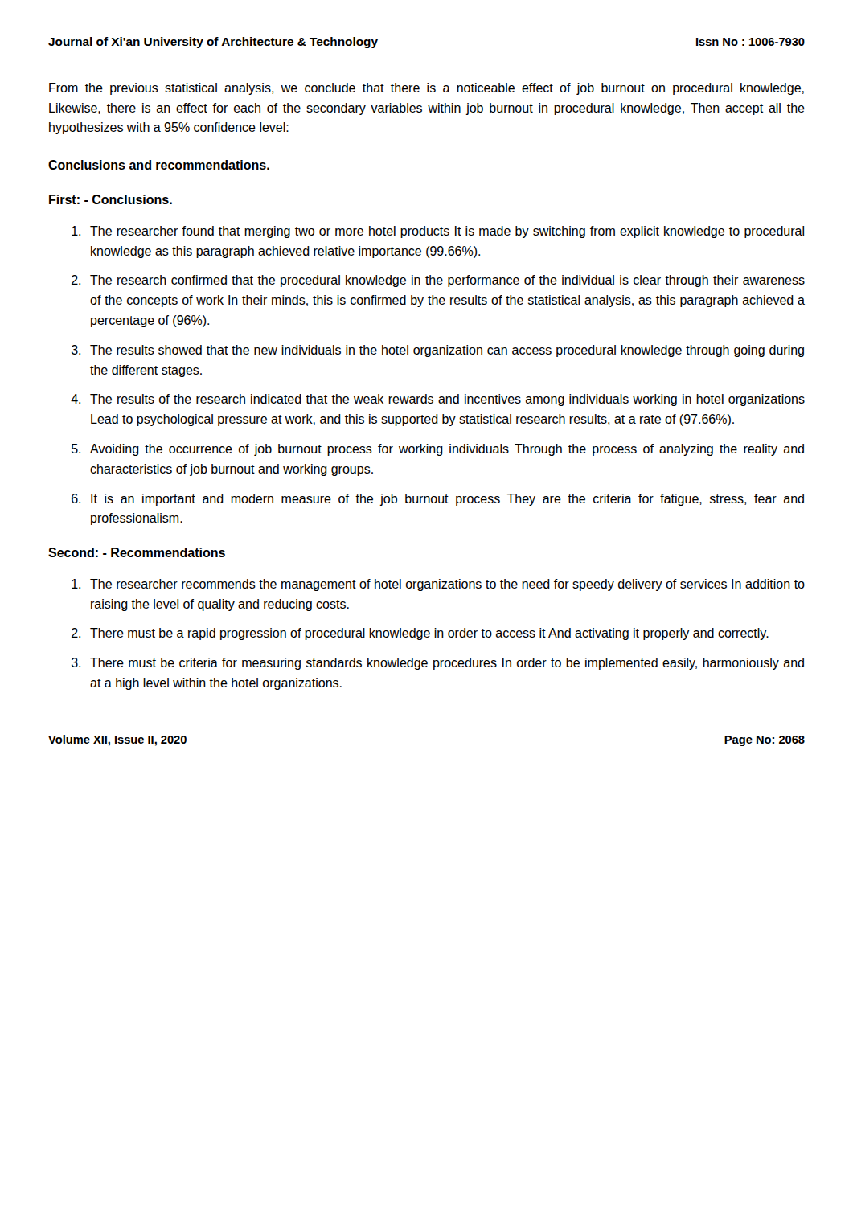Journal of Xi'an University of Architecture & Technology Issn No : 1006-7930
From the previous statistical analysis, we conclude that there is a noticeable effect of job burnout on procedural knowledge, Likewise, there is an effect for each of the secondary variables within job burnout in procedural knowledge, Then accept all the hypothesizes with a 95% confidence level:
Conclusions and recommendations.
First: - Conclusions.
The researcher found that merging two or more hotel products It is made by switching from explicit knowledge to procedural knowledge as this paragraph achieved relative importance (99.66%).
The research confirmed that the procedural knowledge in the performance of the individual is clear through their awareness of the concepts of work In their minds, this is confirmed by the results of the statistical analysis, as this paragraph achieved a percentage of (96%).
The results showed that the new individuals in the hotel organization can access procedural knowledge through going during the different stages.
The results of the research indicated that the weak rewards and incentives among individuals working in hotel organizations Lead to psychological pressure at work, and this is supported by statistical research results, at a rate of (97.66%).
Avoiding the occurrence of job burnout process for working individuals Through the process of analyzing the reality and characteristics of job burnout and working groups.
It is an important and modern measure of the job burnout process They are the criteria for fatigue, stress, fear and professionalism.
Second: - Recommendations
The researcher recommends the management of hotel organizations to the need for speedy delivery of services In addition to raising the level of quality and reducing costs.
There must be a rapid progression of procedural knowledge in order to access it And activating it properly and correctly.
There must be criteria for measuring standards knowledge procedures In order to be implemented easily, harmoniously and at a high level within the hotel organizations.
Volume XII, Issue II, 2020 Page No: 2068